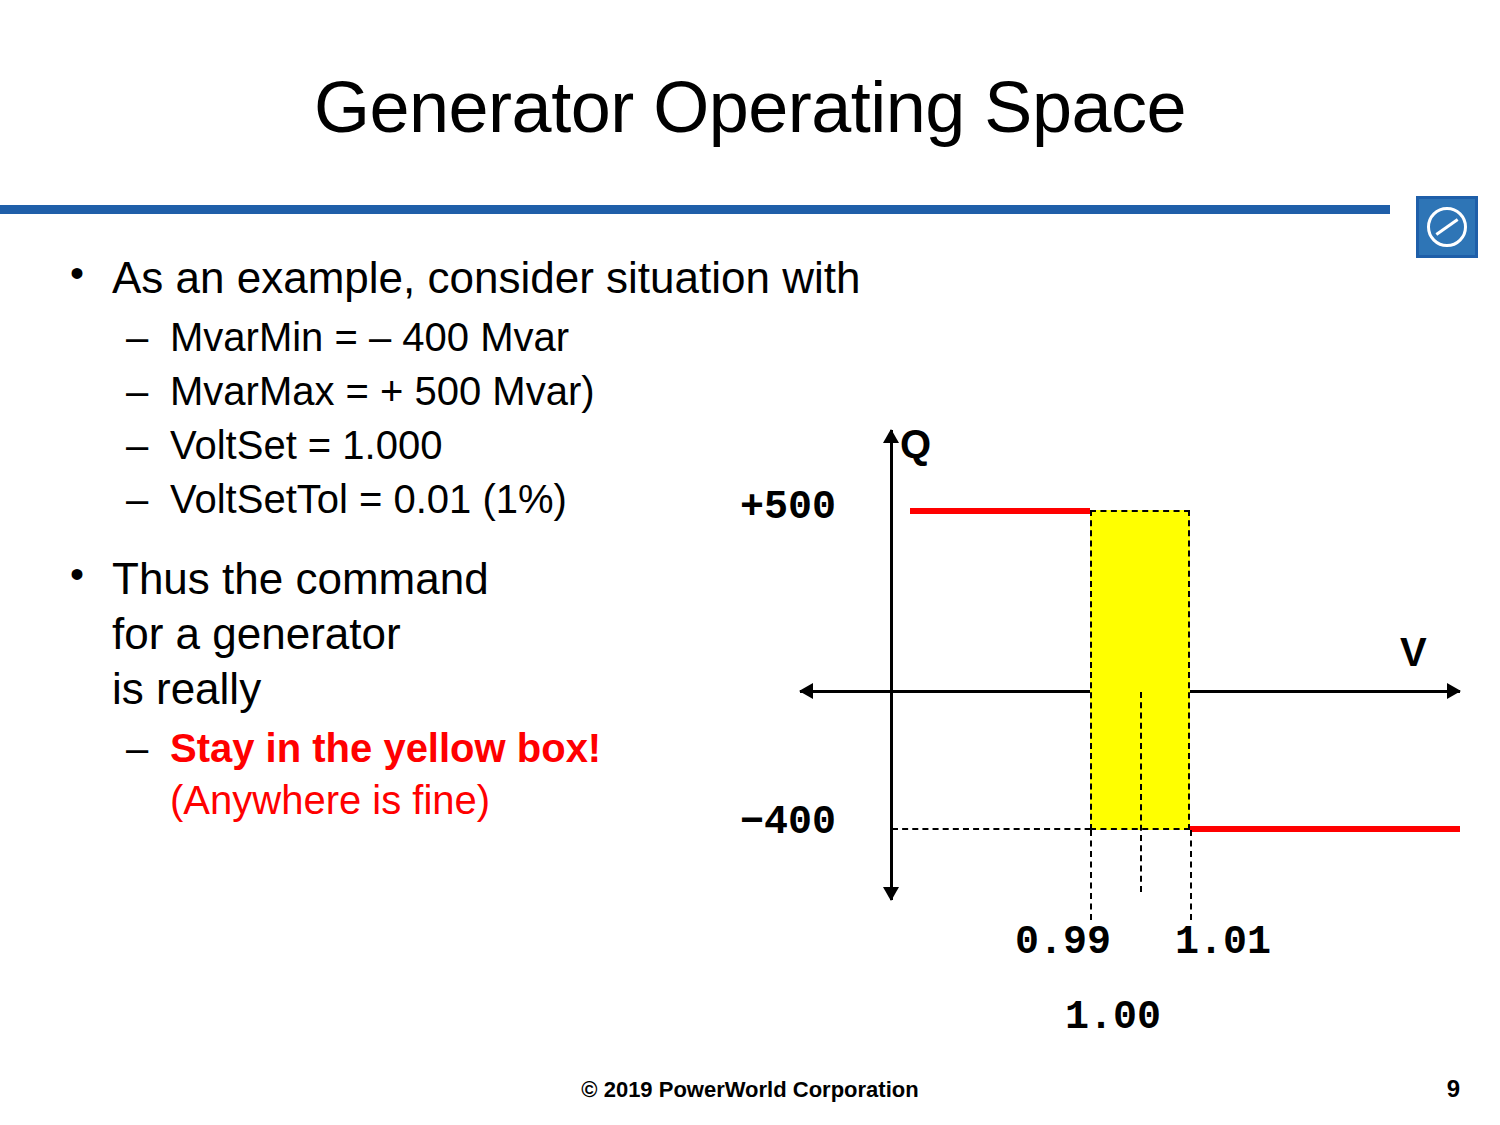Generator Operating Space
As an example, consider situation with
MvarMin = – 400 Mvar
MvarMax = + 500 Mvar)
VoltSet = 1.000
VoltSetTol = 0.01 (1%)
Thus the command
for a generator
is really
Stay in the yellow box!
(Anywhere is fine)
Q
V
+500
−400
0.99
1.01
1.00
© 2019 PowerWorld Corporation
9